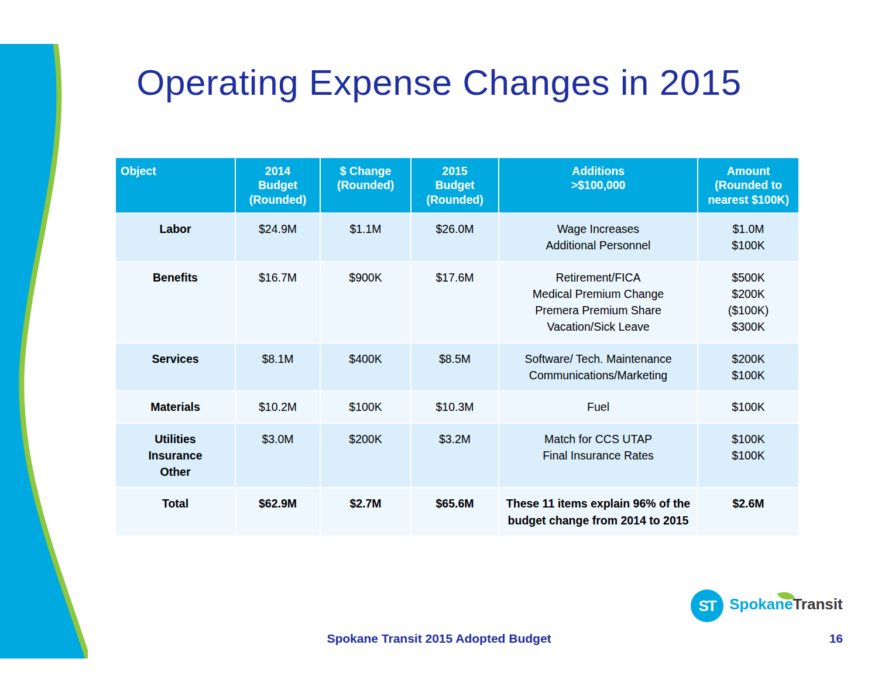Operating Expense Changes in 2015
| Object | 2014 Budget (Rounded) | $ Change (Rounded) | 2015 Budget (Rounded) | Additions >$100,000 | Amount (Rounded to nearest $100K) |
| --- | --- | --- | --- | --- | --- |
| Labor | $24.9M | $1.1M | $26.0M | Wage Increases Additional Personnel | $1.0M $100K |
| Benefits | $16.7M | $900K | $17.6M | Retirement/FICA Medical Premium Change Premera Premium Share Vacation/Sick Leave | $500K $200K ($100K) $300K |
| Services | $8.1M | $400K | $8.5M | Software/ Tech. Maintenance Communications/Marketing | $200K $100K |
| Materials | $10.2M | $100K | $10.3M | Fuel | $100K |
| Utilities Insurance Other | $3.0M | $200K | $3.2M | Match for CCS UTAP Final Insurance Rates | $100K $100K |
| Total | $62.9M | $2.7M | $65.6M | These 11 items explain 96% of the budget change from 2014 to 2015 | $2.6M |
ST
Spokane Transit
Spokane Transit 2015 Adopted Budget
16